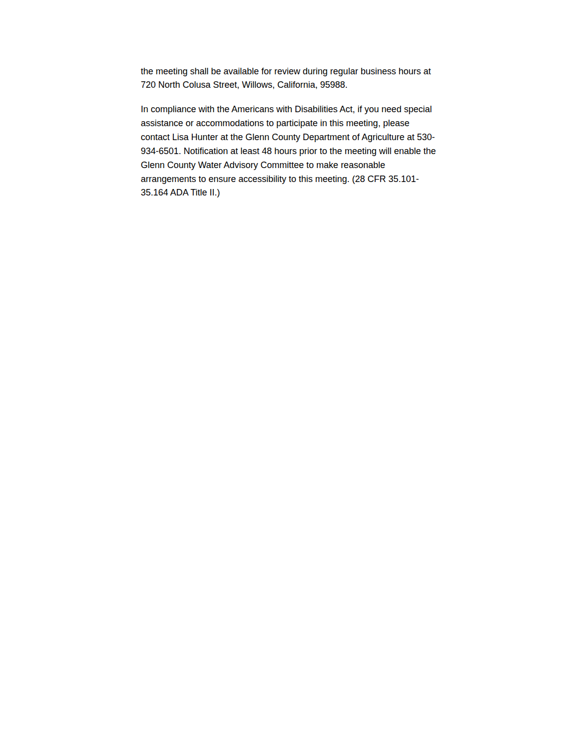the meeting shall be available for review during regular business hours at 720 North Colusa Street, Willows, California, 95988.
In compliance with the Americans with Disabilities Act, if you need special assistance or accommodations to participate in this meeting, please contact Lisa Hunter at the Glenn County Department of Agriculture at 530-934-6501. Notification at least 48 hours prior to the meeting will enable the Glenn County Water Advisory Committee to make reasonable arrangements to ensure accessibility to this meeting. (28 CFR 35.101-35.164 ADA Title II.)